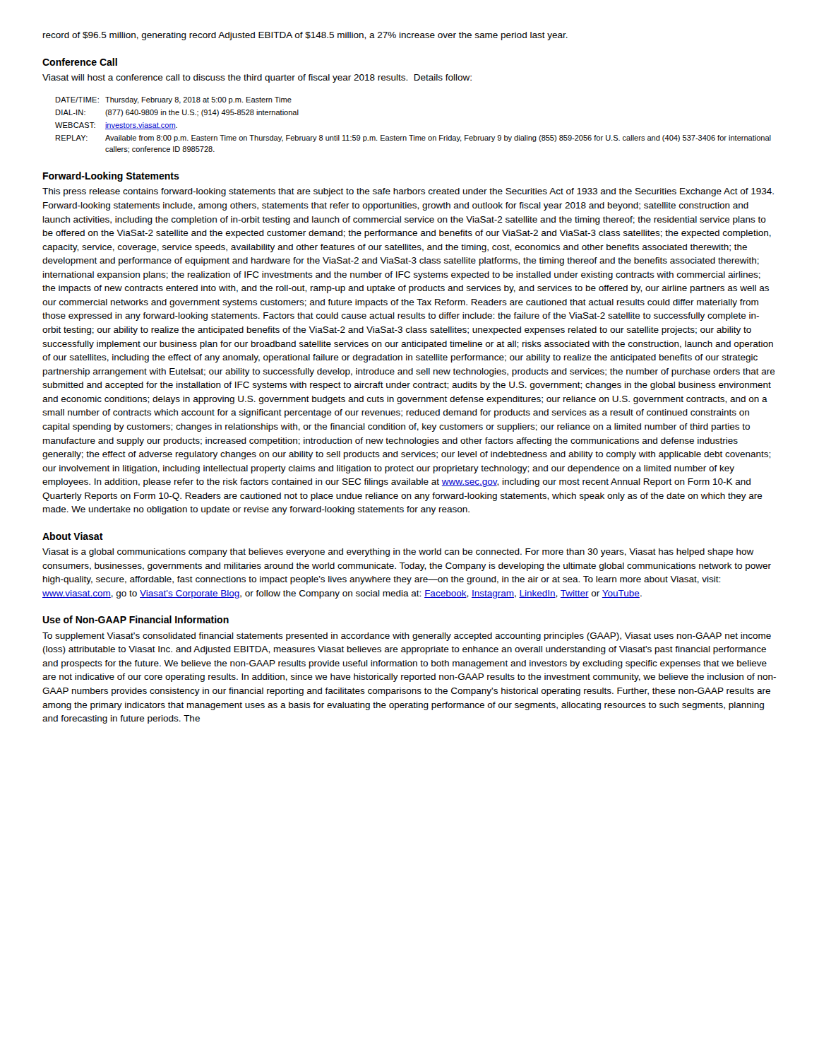record of $96.5 million, generating record Adjusted EBITDA of $148.5 million, a 27% increase over the same period last year.
Conference Call
Viasat will host a conference call to discuss the third quarter of fiscal year 2018 results. Details follow:
| DATE/TIME: | Thursday, February 8, 2018 at 5:00 p.m. Eastern Time |
| DIAL-IN: | (877) 640-9809 in the U.S.; (914) 495-8528 international |
| WEBCAST: | investors.viasat.com . |
| REPLAY: | Available from 8:00 p.m. Eastern Time on Thursday, February 8 until 11:59 p.m. Eastern Time on Friday, February 9 by dialing (855) 859-2056 for U.S. callers and (404) 537-3406 for international callers; conference ID 8985728. |
Forward-Looking Statements
This press release contains forward-looking statements that are subject to the safe harbors created under the Securities Act of 1933 and the Securities Exchange Act of 1934. Forward-looking statements include, among others, statements that refer to opportunities, growth and outlook for fiscal year 2018 and beyond; satellite construction and launch activities, including the completion of in-orbit testing and launch of commercial service on the ViaSat-2 satellite and the timing thereof; the residential service plans to be offered on the ViaSat-2 satellite and the expected customer demand; the performance and benefits of our ViaSat-2 and ViaSat-3 class satellites; the expected completion, capacity, service, coverage, service speeds, availability and other features of our satellites, and the timing, cost, economics and other benefits associated therewith; the development and performance of equipment and hardware for the ViaSat-2 and ViaSat-3 class satellite platforms, the timing thereof and the benefits associated therewith; international expansion plans; the realization of IFC investments and the number of IFC systems expected to be installed under existing contracts with commercial airlines; the impacts of new contracts entered into with, and the roll-out, ramp-up and uptake of products and services by, and services to be offered by, our airline partners as well as our commercial networks and government systems customers; and future impacts of the Tax Reform. Readers are cautioned that actual results could differ materially from those expressed in any forward-looking statements. Factors that could cause actual results to differ include: the failure of the ViaSat-2 satellite to successfully complete in-orbit testing; our ability to realize the anticipated benefits of the ViaSat-2 and ViaSat-3 class satellites; unexpected expenses related to our satellite projects; our ability to successfully implement our business plan for our broadband satellite services on our anticipated timeline or at all; risks associated with the construction, launch and operation of our satellites, including the effect of any anomaly, operational failure or degradation in satellite performance; our ability to realize the anticipated benefits of our strategic partnership arrangement with Eutelsat; our ability to successfully develop, introduce and sell new technologies, products and services; the number of purchase orders that are submitted and accepted for the installation of IFC systems with respect to aircraft under contract; audits by the U.S. government; changes in the global business environment and economic conditions; delays in approving U.S. government budgets and cuts in government defense expenditures; our reliance on U.S. government contracts, and on a small number of contracts which account for a significant percentage of our revenues; reduced demand for products and services as a result of continued constraints on capital spending by customers; changes in relationships with, or the financial condition of, key customers or suppliers; our reliance on a limited number of third parties to manufacture and supply our products; increased competition; introduction of new technologies and other factors affecting the communications and defense industries generally; the effect of adverse regulatory changes on our ability to sell products and services; our level of indebtedness and ability to comply with applicable debt covenants; our involvement in litigation, including intellectual property claims and litigation to protect our proprietary technology; and our dependence on a limited number of key employees. In addition, please refer to the risk factors contained in our SEC filings available at www.sec.gov, including our most recent Annual Report on Form 10-K and Quarterly Reports on Form 10-Q. Readers are cautioned not to place undue reliance on any forward-looking statements, which speak only as of the date on which they are made. We undertake no obligation to update or revise any forward-looking statements for any reason.
About Viasat
Viasat is a global communications company that believes everyone and everything in the world can be connected. For more than 30 years, Viasat has helped shape how consumers, businesses, governments and militaries around the world communicate. Today, the Company is developing the ultimate global communications network to power high-quality, secure, affordable, fast connections to impact people's lives anywhere they are—on the ground, in the air or at sea. To learn more about Viasat, visit: www.viasat.com, go to Viasat's Corporate Blog, or follow the Company on social media at: Facebook, Instagram, LinkedIn, Twitter or YouTube.
Use of Non-GAAP Financial Information
To supplement Viasat's consolidated financial statements presented in accordance with generally accepted accounting principles (GAAP), Viasat uses non-GAAP net income (loss) attributable to Viasat Inc. and Adjusted EBITDA, measures Viasat believes are appropriate to enhance an overall understanding of Viasat's past financial performance and prospects for the future. We believe the non-GAAP results provide useful information to both management and investors by excluding specific expenses that we believe are not indicative of our core operating results. In addition, since we have historically reported non-GAAP results to the investment community, we believe the inclusion of non-GAAP numbers provides consistency in our financial reporting and facilitates comparisons to the Company's historical operating results. Further, these non-GAAP results are among the primary indicators that management uses as a basis for evaluating the operating performance of our segments, allocating resources to such segments, planning and forecasting in future periods. The